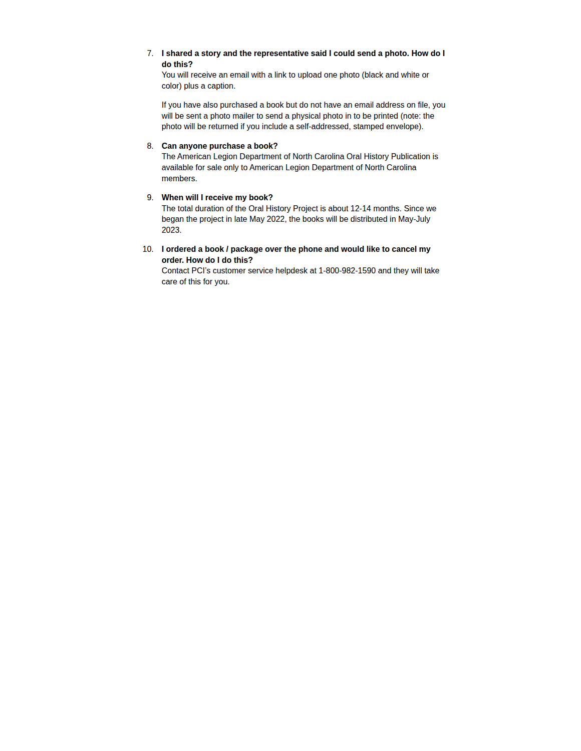I shared a story and the representative said I could send a photo. How do I do this?
You will receive an email with a link to upload one photo (black and white or color) plus a caption.
If you have also purchased a book but do not have an email address on file, you will be sent a photo mailer to send a physical photo in to be printed (note: the photo will be returned if you include a self-addressed, stamped envelope).
Can anyone purchase a book?
The American Legion Department of North Carolina Oral History Publication is available for sale only to American Legion Department of North Carolina members.
When will I receive my book?
The total duration of the Oral History Project is about 12-14 months. Since we began the project in late May 2022, the books will be distributed in May-July 2023.
I ordered a book / package over the phone and would like to cancel my order. How do I do this?
Contact PCI’s customer service helpdesk at 1-800-982-1590 and they will take care of this for you.